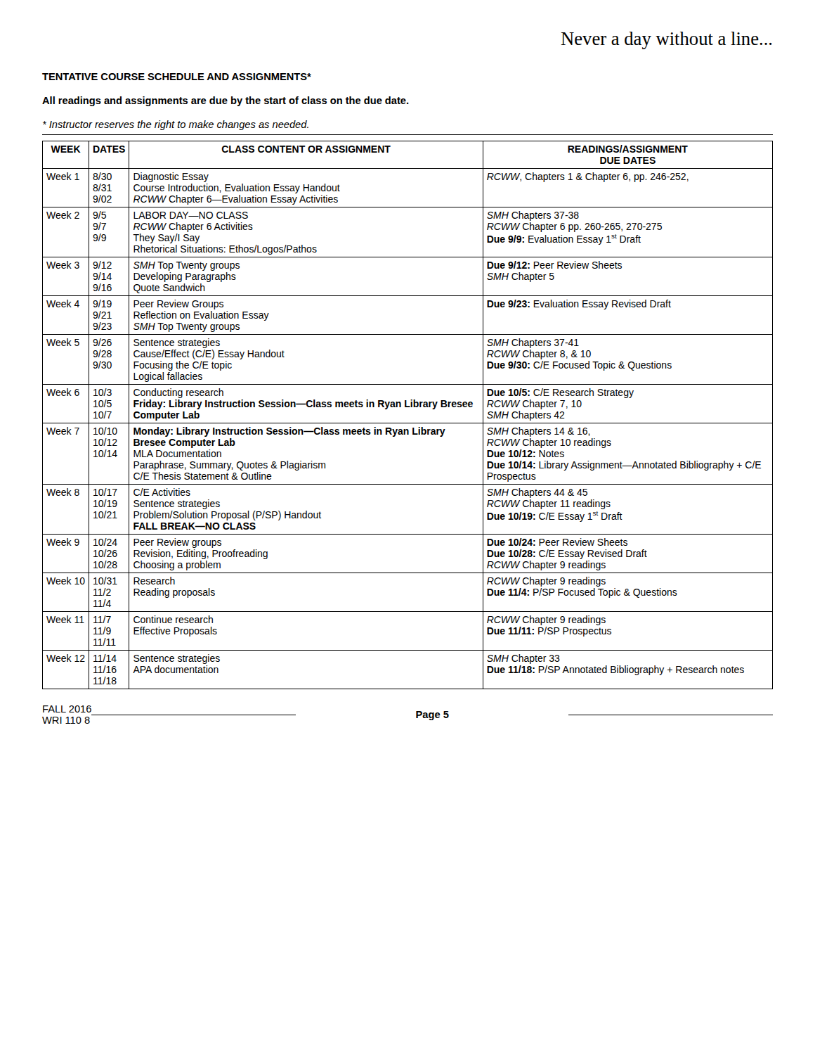Never a day without a line...
TENTATIVE COURSE SCHEDULE AND ASSIGNMENTS*
All readings and assignments are due by the start of class on the due date.
* Instructor reserves the right to make changes as needed.
| WEEK | DATES | CLASS CONTENT OR ASSIGNMENT | READINGS/ASSIGNMENT DUE DATES |
| --- | --- | --- | --- |
| Week 1 | 8/30 8/31 9/02 | Diagnostic Essay Course Introduction, Evaluation Essay Handout RCWW Chapter 6—Evaluation Essay Activities | RCWW , Chapters 1 & Chapter 6, pp. 246-252, |
| Week 2 | 9/5 9/7 9/9 | LABOR DAY—NO CLASS RCWW Chapter 6 Activities They Say/I Say Rhetorical Situations: Ethos/Logos/Pathos | SMH Chapters 37-38 RCWW Chapter 6 pp. 260-265, 270-275 Due 9/9: Evaluation Essay 1 st Draft |
| Week 3 | 9/12 9/14 9/16 | SMH Top Twenty groups Developing Paragraphs Quote Sandwich | Due 9/12: Peer Review Sheets SMH Chapter 5 |
| Week 4 | 9/19 9/21 9/23 | Peer Review Groups Reflection on Evaluation Essay SMH Top Twenty groups | Due 9/23: Evaluation Essay Revised Draft |
| Week 5 | 9/26 9/28 9/30 | Sentence strategies Cause/Effect (C/E) Essay Handout Focusing the C/E topic Logical fallacies | SMH Chapters 37-41 RCWW Chapter 8, & 10 Due 9/30: C/E Focused Topic & Questions |
| Week 6 | 10/3 10/5 10/7 | Conducting research Friday: Library Instruction Session—Class meets in Ryan Library Bresee Computer Lab | Due 10/5: C/E Research Strategy RCWW Chapter 7, 10 SMH Chapters 42 |
| Week 7 | 10/10 10/12 10/14 | Monday: Library Instruction Session—Class meets in Ryan Library Bresee Computer Lab MLA Documentation Paraphrase, Summary, Quotes & Plagiarism C/E Thesis Statement & Outline | SMH Chapters 14 & 16, RCWW Chapter 10 readings Due 10/12: Notes Due 10/14: Library Assignment—Annotated Bibliography + C/E Prospectus |
| Week 8 | 10/17 10/19 10/21 | C/E Activities Sentence strategies Problem/Solution Proposal (P/SP) Handout FALL BREAK—NO CLASS | SMH Chapters 44 & 45 RCWW Chapter 11 readings Due 10/19: C/E Essay 1 st Draft |
| Week 9 | 10/24 10/26 10/28 | Peer Review groups Revision, Editing, Proofreading Choosing a problem | Due 10/24: Peer Review Sheets Due 10/28: C/E Essay Revised Draft RCWW Chapter 9 readings |
| Week 10 | 10/31 11/2 11/4 | Research Reading proposals | RCWW Chapter 9 readings Due 11/4: P/SP Focused Topic & Questions |
| Week 11 | 11/7 11/9 11/11 | Continue research Effective Proposals | RCWW Chapter 9 readings Due 11/11: P/SP Prospectus |
| Week 12 | 11/14 11/16 11/18 | Sentence strategies APA documentation | SMH Chapter 33 Due 11/18: P/SP Annotated Bibliography + Research notes |
FALL 2016
WRI 110 8
Page 5